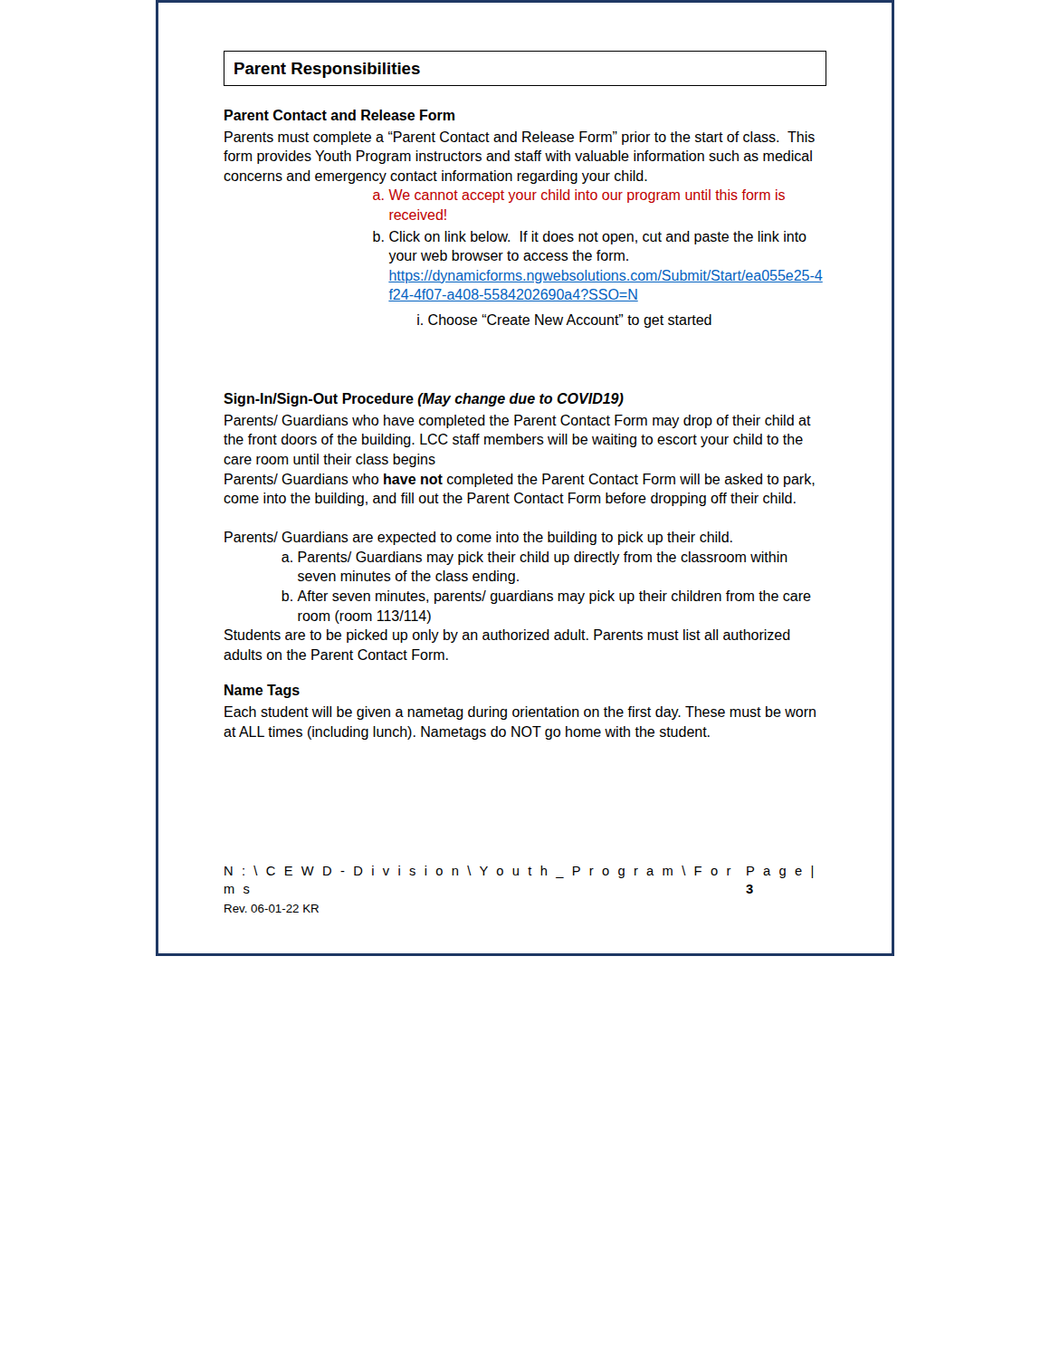Parent Responsibilities
Parent Contact and Release Form
Parents must complete a “Parent Contact and Release Form” prior to the start of class. This form provides Youth Program instructors and staff with valuable information such as medical concerns and emergency contact information regarding your child.
We cannot accept your child into our program until this form is received!
Click on link below. If it does not open, cut and paste the link into your web browser to access the form.
https://dynamicforms.ngwebsolutions.com/Submit/Start/ea055e25-4f24-4f07-a408-5584202690a4?SSO=N
Choose “Create New Account” to get started
Sign-In/Sign-Out Procedure (May change due to COVID19)
Parents/ Guardians who have completed the Parent Contact Form may drop of their child at the front doors of the building. LCC staff members will be waiting to escort your child to the care room until their class begins
Parents/ Guardians who have not completed the Parent Contact Form will be asked to park, come into the building, and fill out the Parent Contact Form before dropping off their child.
Parents/ Guardians are expected to come into the building to pick up their child.
Parents/ Guardians may pick their child up directly from the classroom within seven minutes of the class ending.
After seven minutes, parents/ guardians may pick up their children from the care room (room 113/114)
Students are to be picked up only by an authorized adult. Parents must list all authorized adults on the Parent Contact Form.
Name Tags
Each student will be given a nametag during orientation on the first day. These must be worn at ALL times (including lunch). Nametags do NOT go home with the student.
N : \ C E W D - D i v i s i o n \ Y o u t h _ P r o g r a m \ F o r m s
P a g e | 3
Rev. 06-01-22 KR